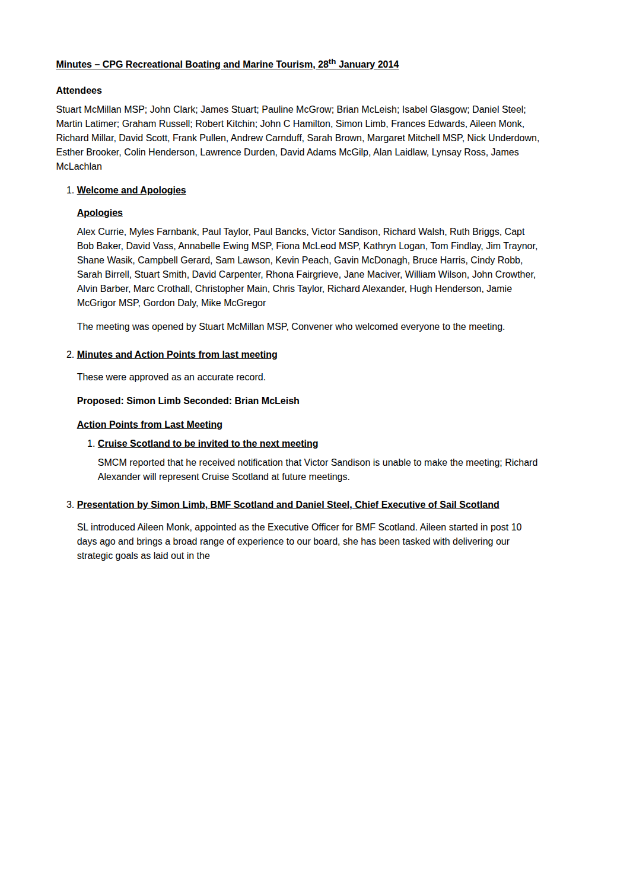Minutes – CPG Recreational Boating and Marine Tourism, 28th January 2014
Attendees
Stuart McMillan MSP; John Clark; James Stuart; Pauline McGrow; Brian McLeish; Isabel Glasgow; Daniel Steel; Martin Latimer; Graham Russell; Robert Kitchin; John C Hamilton, Simon Limb, Frances Edwards, Aileen Monk, Richard Millar, David Scott, Frank Pullen, Andrew Carnduff, Sarah Brown, Margaret Mitchell MSP, Nick Underdown, Esther Brooker, Colin Henderson, Lawrence Durden, David Adams McGilp, Alan Laidlaw, Lynsay Ross, James McLachlan
Welcome and Apologies
Apologies
Alex Currie, Myles Farnbank, Paul Taylor, Paul Bancks, Victor Sandison, Richard Walsh, Ruth Briggs, Capt Bob Baker, David Vass, Annabelle Ewing MSP, Fiona McLeod MSP, Kathryn Logan, Tom Findlay, Jim Traynor, Shane Wasik, Campbell Gerard, Sam Lawson, Kevin Peach, Gavin McDonagh, Bruce Harris, Cindy Robb, Sarah Birrell, Stuart Smith, David Carpenter, Rhona Fairgrieve, Jane Maciver, William Wilson, John Crowther, Alvin Barber, Marc Crothall, Christopher Main, Chris Taylor, Richard Alexander, Hugh Henderson, Jamie McGrigor MSP, Gordon Daly, Mike McGregor
The meeting was opened by Stuart McMillan MSP, Convener who welcomed everyone to the meeting.
Minutes and Action Points from last meeting
These were approved as an accurate record.
Proposed: Simon Limb Seconded: Brian McLeish
Action Points from Last Meeting
Cruise Scotland to be invited to the next meeting
SMCM reported that he received notification that Victor Sandison is unable to make the meeting; Richard Alexander will represent Cruise Scotland at future meetings.
Presentation by Simon Limb, BMF Scotland and Daniel Steel, Chief Executive of Sail Scotland
SL introduced Aileen Monk, appointed as the Executive Officer for BMF Scotland. Aileen started in post 10 days ago and brings a broad range of experience to our board, she has been tasked with delivering our strategic goals as laid out in the